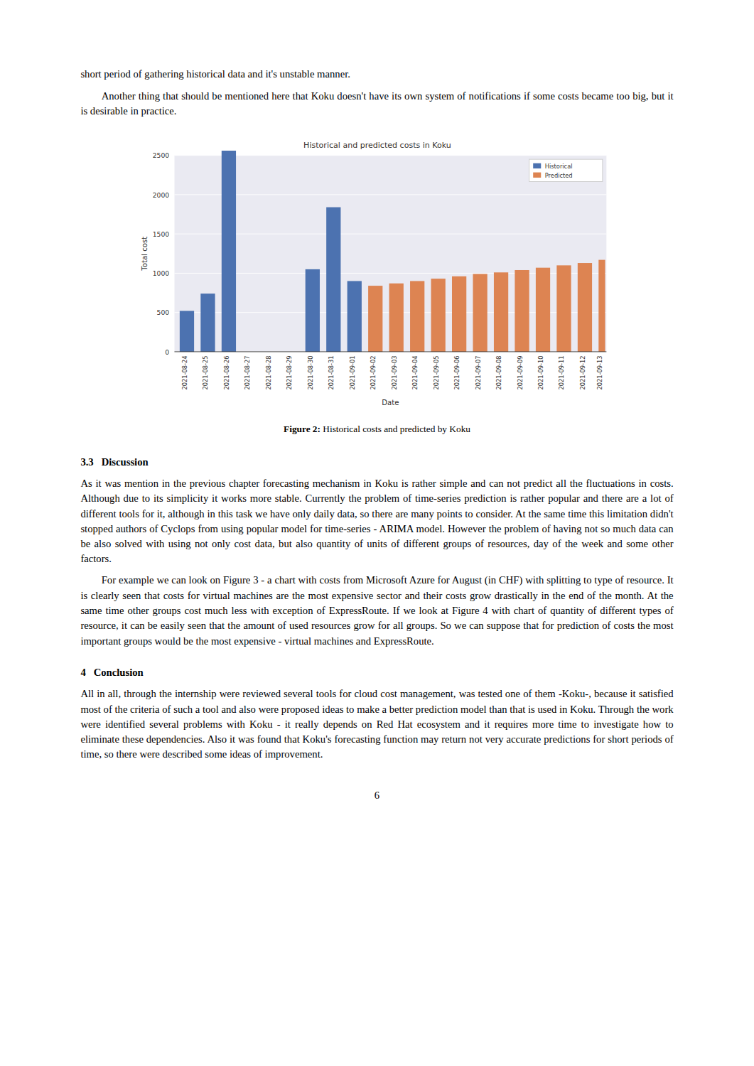short period of gathering historical data and it's unstable manner.
Another thing that should be mentioned here that Koku doesn't have its own system of notifications if some costs became too big, but it is desirable in practice.
Historical and predicted costs in Koku Historical and predicted costs in Koku 0 500 1000 1500 2000 2500 Total cost 2021-08-24 2021-08-25 2021-08-26 2021-08-27 2021-08-28 2021-08-29 2021-08-30 2021-08-31 2021-09-01 2021-09-02 2021-09-03 2021-09-04 2021-09-05 2021-09-06 2021-09-07 2021-09-08 2021-09-09 2021-09-10 2021-09-11 2021-09-12 2021-09-13 Date Historical Predicted
Figure 2: Historical costs and predicted by Koku
3.3 Discussion
As it was mention in the previous chapter forecasting mechanism in Koku is rather simple and can not predict all the fluctuations in costs. Although due to its simplicity it works more stable. Currently the problem of time-series prediction is rather popular and there are a lot of different tools for it, although in this task we have only daily data, so there are many points to consider. At the same time this limitation didn't stopped authors of Cyclops from using popular model for time-series - ARIMA model. However the problem of having not so much data can be also solved with using not only cost data, but also quantity of units of different groups of resources, day of the week and some other factors.
For example we can look on Figure 3 - a chart with costs from Microsoft Azure for August (in CHF) with splitting to type of resource. It is clearly seen that costs for virtual machines are the most expensive sector and their costs grow drastically in the end of the month. At the same time other groups cost much less with exception of ExpressRoute. If we look at Figure 4 with chart of quantity of different types of resource, it can be easily seen that the amount of used resources grow for all groups. So we can suppose that for prediction of costs the most important groups would be the most expensive - virtual machines and ExpressRoute.
4 Conclusion
All in all, through the internship were reviewed several tools for cloud cost management, was tested one of them -Koku-, because it satisfied most of the criteria of such a tool and also were proposed ideas to make a better prediction model than that is used in Koku. Through the work were identified several problems with Koku - it really depends on Red Hat ecosystem and it requires more time to investigate how to eliminate these dependencies. Also it was found that Koku's forecasting function may return not very accurate predictions for short periods of time, so there were described some ideas of improvement.
6